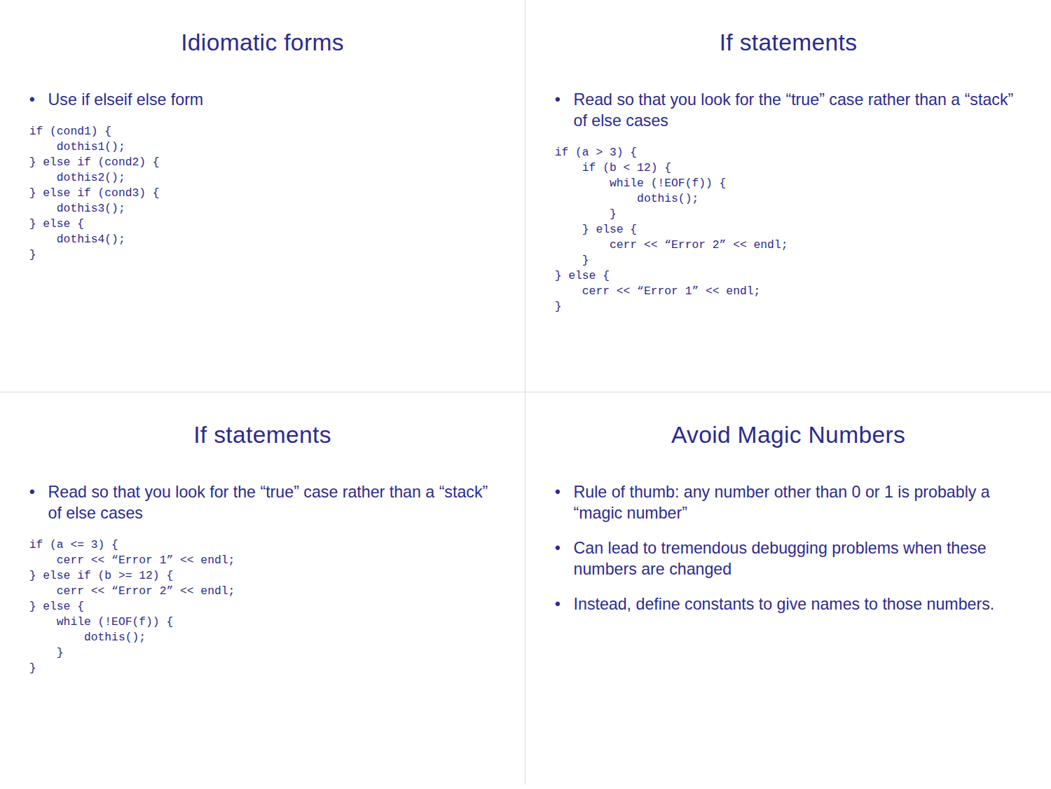Idiomatic forms
Use if elseif else form
if (cond1) {
    dothis1();
} else if (cond2) {
    dothis2();
} else if (cond3) {
    dothis3();
} else {
    dothis4();
}
If statements
Read so that you look for the “true” case rather than a “stack” of else cases
if (a > 3) {
    if (b < 12) {
        while (!EOF(f)) {
            dothis();
        }
    } else {
        cerr << “Error 2” << endl;
    }
} else {
    cerr << “Error 1” << endl;
}
If statements
Read so that you look for the “true” case rather than a “stack” of else cases
if (a <= 3) {
    cerr << “Error 1” << endl;
} else if (b >= 12) {
    cerr << “Error 2” << endl;
} else {
    while (!EOF(f)) {
        dothis();
    }
}
Avoid Magic Numbers
Rule of thumb: any number other than 0 or 1 is probably a “magic number”
Can lead to tremendous debugging problems when these numbers are changed
Instead, define constants to give names to those numbers.